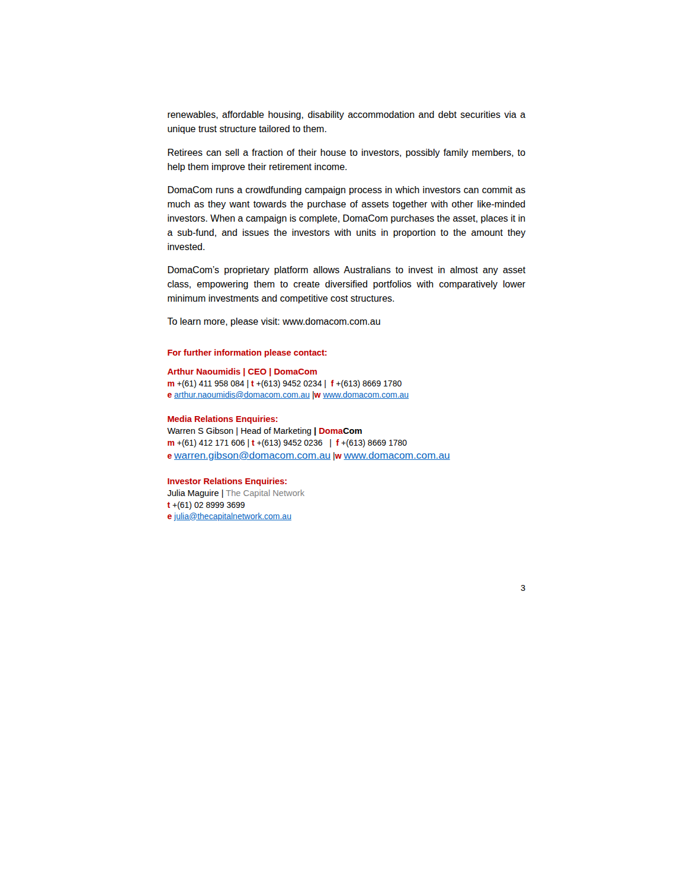renewables, affordable housing, disability accommodation and debt securities via a unique trust structure tailored to them.
Retirees can sell a fraction of their house to investors, possibly family members, to help them improve their retirement income.
DomaCom runs a crowdfunding campaign process in which investors can commit as much as they want towards the purchase of assets together with other like-minded investors. When a campaign is complete, DomaCom purchases the asset, places it in a sub-fund, and issues the investors with units in proportion to the amount they invested.
DomaCom’s proprietary platform allows Australians to invest in almost any asset class, empowering them to create diversified portfolios with comparatively lower minimum investments and competitive cost structures.
To learn more, please visit: www.domacom.com.au
For further information please contact:
Arthur Naoumidis | CEO | DomaCom
m +(61) 411 958 084 | t +(613) 9452 0234 | f +(613) 8669 1780
e arthur.naoumidis@domacom.com.au |w www.domacom.com.au
Media Relations Enquiries:
Warren S Gibson | Head of Marketing | Doma Com
m +(61) 412 171 606 | t +(613) 9452 0236 | f +(613) 8669 1780
e warren.gibson@domacom.com.au |w www.domacom.com.au
Investor Relations Enquiries:
Julia Maguire | The Capital Network
t +(61) 02 8999 3699
e julia@thecapitalnetwork.com.au
3